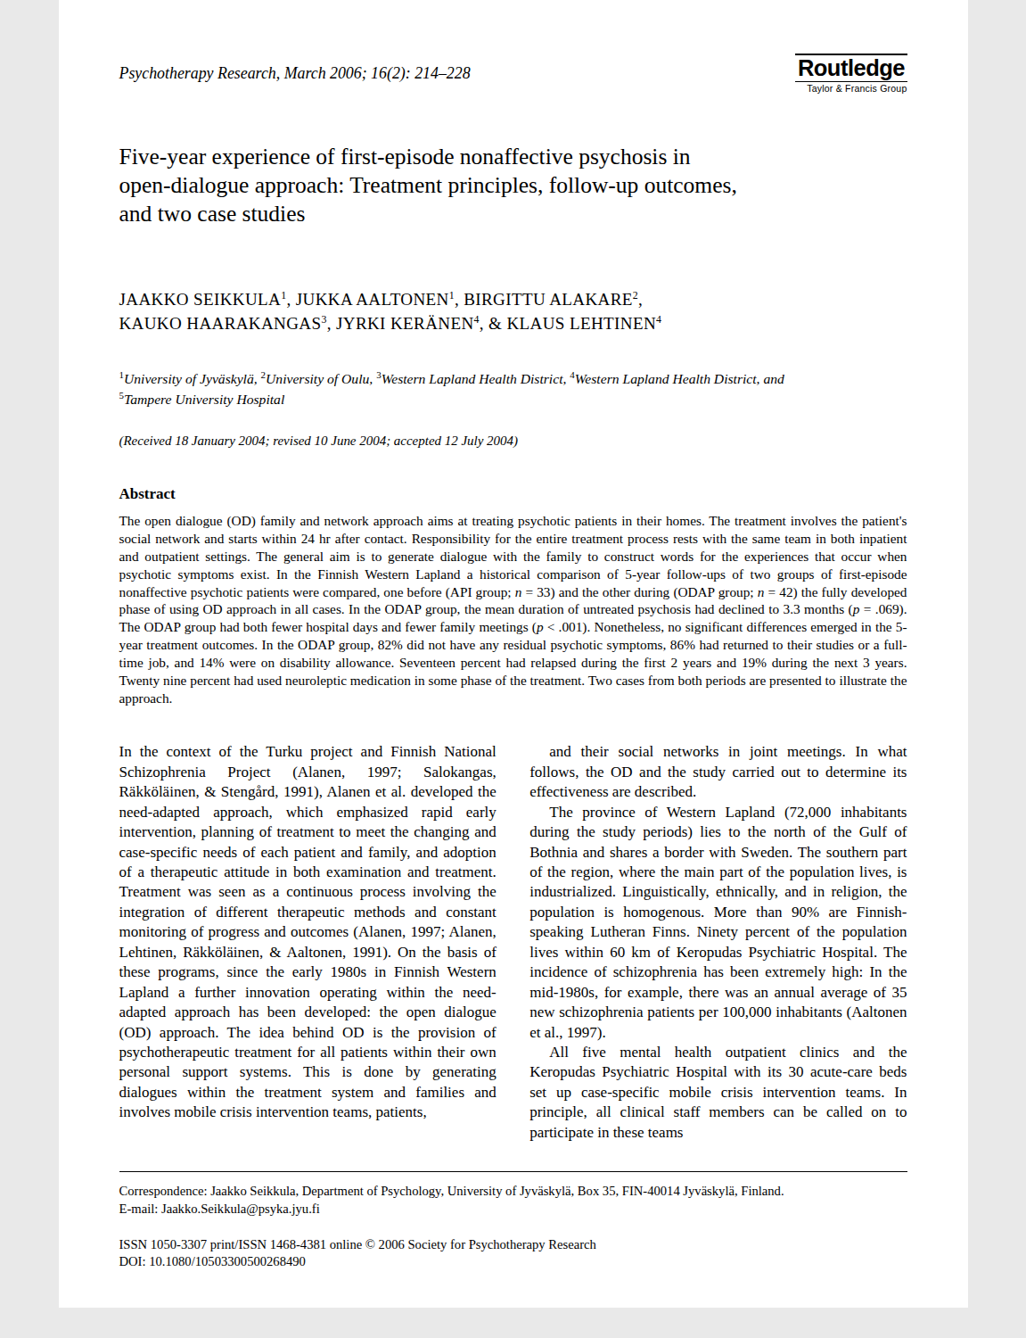Psychotherapy Research, March 2006; 16(2): 214–228
Routledge Taylor & Francis Group
Five-year experience of first-episode nonaffective psychosis in
open-dialogue approach: Treatment principles, follow-up outcomes,
and two case studies
JAAKKO SEIKKULA1, JUKKA AALTONEN1, BIRGITTU ALAKARE2,
KAUKO HAARAKANGAS3, JYRKI KERÄNEN4, & KLAUS LEHTINEN4
1University of Jyväskylä, 2University of Oulu, 3Western Lapland Health District, 4Western Lapland Health District, and
5Tampere University Hospital
(Received 18 January 2004; revised 10 June 2004; accepted 12 July 2004)
Abstract
The open dialogue (OD) family and network approach aims at treating psychotic patients in their homes. The treatment involves the patient's social network and starts within 24 hr after contact. Responsibility for the entire treatment process rests with the same team in both inpatient and outpatient settings. The general aim is to generate dialogue with the family to construct words for the experiences that occur when psychotic symptoms exist. In the Finnish Western Lapland a historical comparison of 5-year follow-ups of two groups of first-episode nonaffective psychotic patients were compared, one before (API group; n = 33) and the other during (ODAP group; n = 42) the fully developed phase of using OD approach in all cases. In the ODAP group, the mean duration of untreated psychosis had declined to 3.3 months (p = .069). The ODAP group had both fewer hospital days and fewer family meetings (p < .001). Nonetheless, no significant differences emerged in the 5-year treatment outcomes. In the ODAP group, 82% did not have any residual psychotic symptoms, 86% had returned to their studies or a full-time job, and 14% were on disability allowance. Seventeen percent had relapsed during the first 2 years and 19% during the next 3 years. Twenty nine percent had used neuroleptic medication in some phase of the treatment. Two cases from both periods are presented to illustrate the approach.
In the context of the Turku project and Finnish National Schizophrenia Project (Alanen, 1997; Salokangas, Räkköläinen, & Stengård, 1991), Alanen et al. developed the need-adapted approach, which emphasized rapid early intervention, planning of treatment to meet the changing and case-specific needs of each patient and family, and adoption of a therapeutic attitude in both examination and treatment. Treatment was seen as a continuous process involving the integration of different therapeutic methods and constant monitoring of progress and outcomes (Alanen, 1997; Alanen, Lehtinen, Räkköläinen, & Aaltonen, 1991). On the basis of these programs, since the early 1980s in Finnish Western Lapland a further innovation operating within the need-adapted approach has been developed: the open dialogue (OD) approach. The idea behind OD is the provision of psychotherapeutic treatment for all patients within their own personal support systems. This is done by generating dialogues within the treatment system and families and involves mobile crisis intervention teams, patients,
and their social networks in joint meetings. In what follows, the OD and the study carried out to determine its effectiveness are described.
The province of Western Lapland (72,000 inhabitants during the study periods) lies to the north of the Gulf of Bothnia and shares a border with Sweden. The southern part of the region, where the main part of the population lives, is industrialized. Linguistically, ethnically, and in religion, the population is homogenous. More than 90% are Finnish-speaking Lutheran Finns. Ninety percent of the population lives within 60 km of Keropudas Psychiatric Hospital. The incidence of schizophrenia has been extremely high: In the mid-1980s, for example, there was an annual average of 35 new schizophrenia patients per 100,000 inhabitants (Aaltonen et al., 1997).
All five mental health outpatient clinics and the Keropudas Psychiatric Hospital with its 30 acute-care beds set up case-specific mobile crisis intervention teams. In principle, all clinical staff members can be called on to participate in these teams
Correspondence: Jaakko Seikkula, Department of Psychology, University of Jyväskylä, Box 35, FIN-40014 Jyväskylä, Finland.
E-mail: Jaakko.Seikkula@psyka.jyu.fi
ISSN 1050-3307 print/ISSN 1468-4381 online © 2006 Society for Psychotherapy Research
DOI: 10.1080/10503300500268490